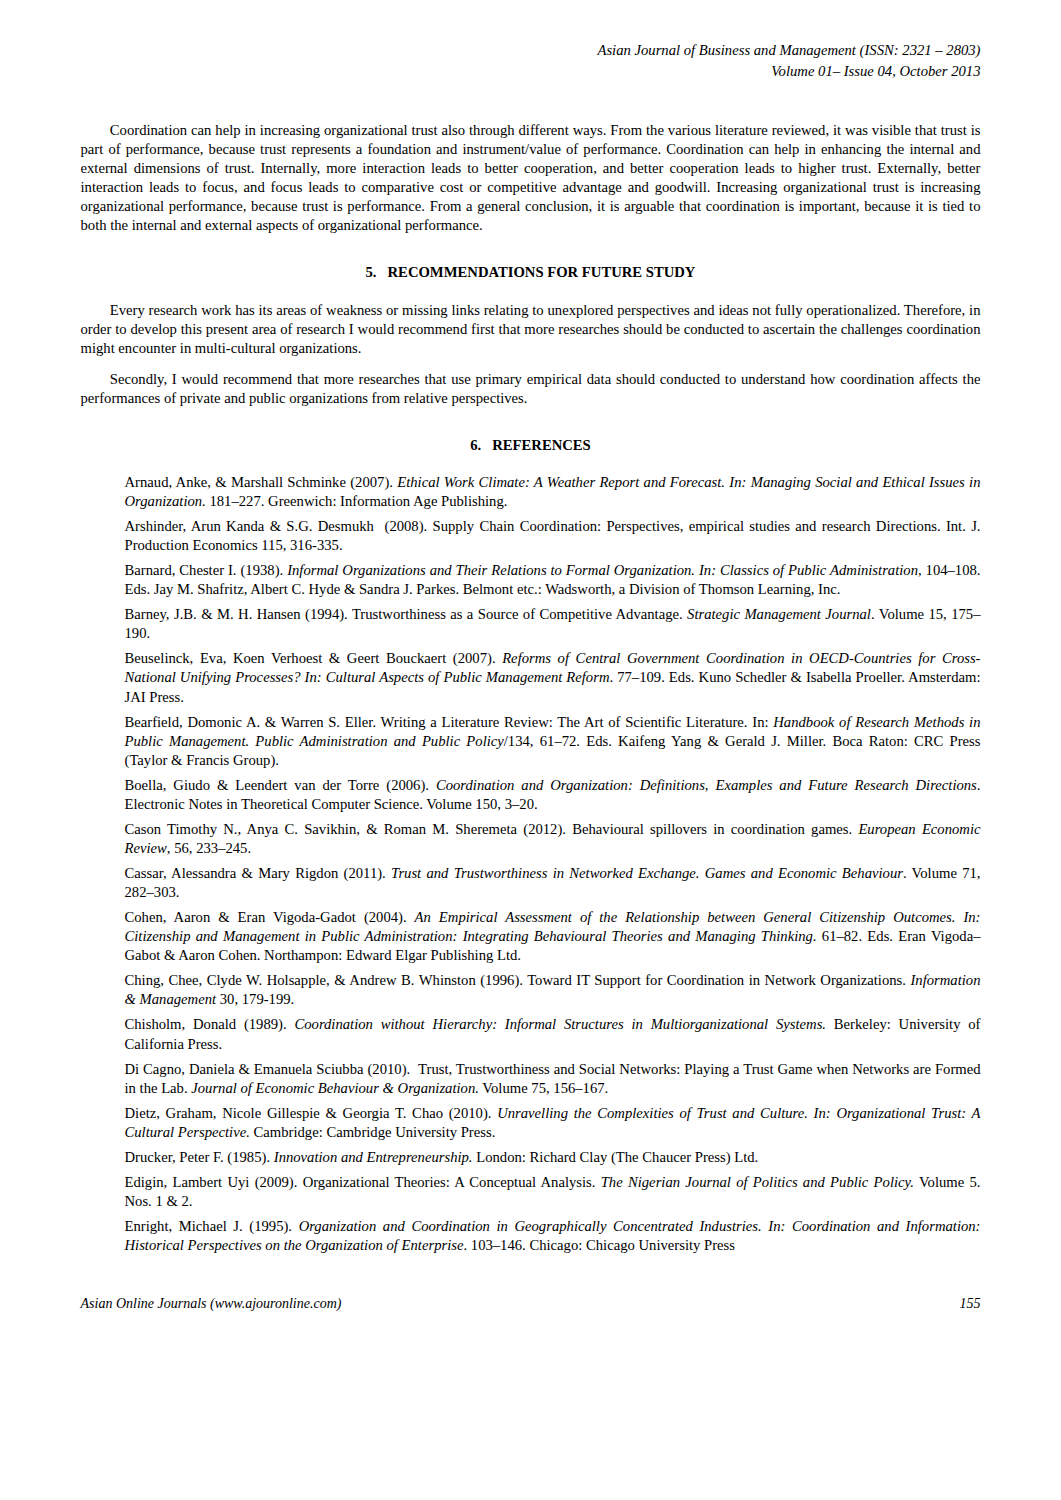Asian Journal of Business and Management (ISSN: 2321 – 2803)
Volume 01– Issue 04, October 2013
Coordination can help in increasing organizational trust also through different ways. From the various literature reviewed, it was visible that trust is part of performance, because trust represents a foundation and instrument/value of performance. Coordination can help in enhancing the internal and external dimensions of trust. Internally, more interaction leads to better cooperation, and better cooperation leads to higher trust. Externally, better interaction leads to focus, and focus leads to comparative cost or competitive advantage and goodwill. Increasing organizational trust is increasing organizational performance, because trust is performance. From a general conclusion, it is arguable that coordination is important, because it is tied to both the internal and external aspects of organizational performance.
5. Recommendations for Future Study
Every research work has its areas of weakness or missing links relating to unexplored perspectives and ideas not fully operationalized. Therefore, in order to develop this present area of research I would recommend first that more researches should be conducted to ascertain the challenges coordination might encounter in multi-cultural organizations.
Secondly, I would recommend that more researches that use primary empirical data should conducted to understand how coordination affects the performances of private and public organizations from relative perspectives.
6. References
Arnaud, Anke, & Marshall Schminke (2007). Ethical Work Climate: A Weather Report and Forecast. In: Managing Social and Ethical Issues in Organization. 181–227. Greenwich: Information Age Publishing.
Arshinder, Arun Kanda & S.G. Desmukh (2008). Supply Chain Coordination: Perspectives, empirical studies and research Directions. Int. J. Production Economics 115, 316-335.
Barnard, Chester I. (1938). Informal Organizations and Their Relations to Formal Organization. In: Classics of Public Administration, 104–108. Eds. Jay M. Shafritz, Albert C. Hyde & Sandra J. Parkes. Belmont etc.: Wadsworth, a Division of Thomson Learning, Inc.
Barney, J.B. & M. H. Hansen (1994). Trustworthiness as a Source of Competitive Advantage. Strategic Management Journal. Volume 15, 175–190.
Beuselinck, Eva, Koen Verhoest & Geert Bouckaert (2007). Reforms of Central Government Coordination in OECD-Countries for Cross-National Unifying Processes? In: Cultural Aspects of Public Management Reform. 77–109. Eds. Kuno Schedler & Isabella Proeller. Amsterdam: JAI Press.
Bearfield, Domonic A. & Warren S. Eller. Writing a Literature Review: The Art of Scientific Literature. In: Handbook of Research Methods in Public Management. Public Administration and Public Policy/134, 61–72. Eds. Kaifeng Yang & Gerald J. Miller. Boca Raton: CRC Press (Taylor & Francis Group).
Boella, Giudo & Leendert van der Torre (2006). Coordination and Organization: Definitions, Examples and Future Research Directions. Electronic Notes in Theoretical Computer Science. Volume 150, 3–20.
Cason Timothy N., Anya C. Savikhin, & Roman M. Sheremeta (2012). Behavioural spillovers in coordination games. European Economic Review, 56, 233–245.
Cassar, Alessandra & Mary Rigdon (2011). Trust and Trustworthiness in Networked Exchange. Games and Economic Behaviour. Volume 71, 282–303.
Cohen, Aaron & Eran Vigoda-Gadot (2004). An Empirical Assessment of the Relationship between General Citizenship Outcomes. In: Citizenship and Management in Public Administration: Integrating Behavioural Theories and Managing Thinking. 61–82. Eds. Eran Vigoda–Gabot & Aaron Cohen. Northampon: Edward Elgar Publishing Ltd.
Ching, Chee, Clyde W. Holsapple, & Andrew B. Whinston (1996). Toward IT Support for Coordination in Network Organizations. Information & Management 30, 179-199.
Chisholm, Donald (1989). Coordination without Hierarchy: Informal Structures in Multiorganizational Systems. Berkeley: University of California Press.
Di Cagno, Daniela & Emanuela Sciubba (2010). Trust, Trustworthiness and Social Networks: Playing a Trust Game when Networks are Formed in the Lab. Journal of Economic Behaviour & Organization. Volume 75, 156–167.
Dietz, Graham, Nicole Gillespie & Georgia T. Chao (2010). Unravelling the Complexities of Trust and Culture. In: Organizational Trust: A Cultural Perspective. Cambridge: Cambridge University Press.
Drucker, Peter F. (1985). Innovation and Entrepreneurship. London: Richard Clay (The Chaucer Press) Ltd.
Edigin, Lambert Uyi (2009). Organizational Theories: A Conceptual Analysis. The Nigerian Journal of Politics and Public Policy. Volume 5. Nos. 1 & 2.
Enright, Michael J. (1995). Organization and Coordination in Geographically Concentrated Industries. In: Coordination and Information: Historical Perspectives on the Organization of Enterprise. 103–146. Chicago: Chicago University Press
Asian Online Journals (www.ajouronline.com) 155